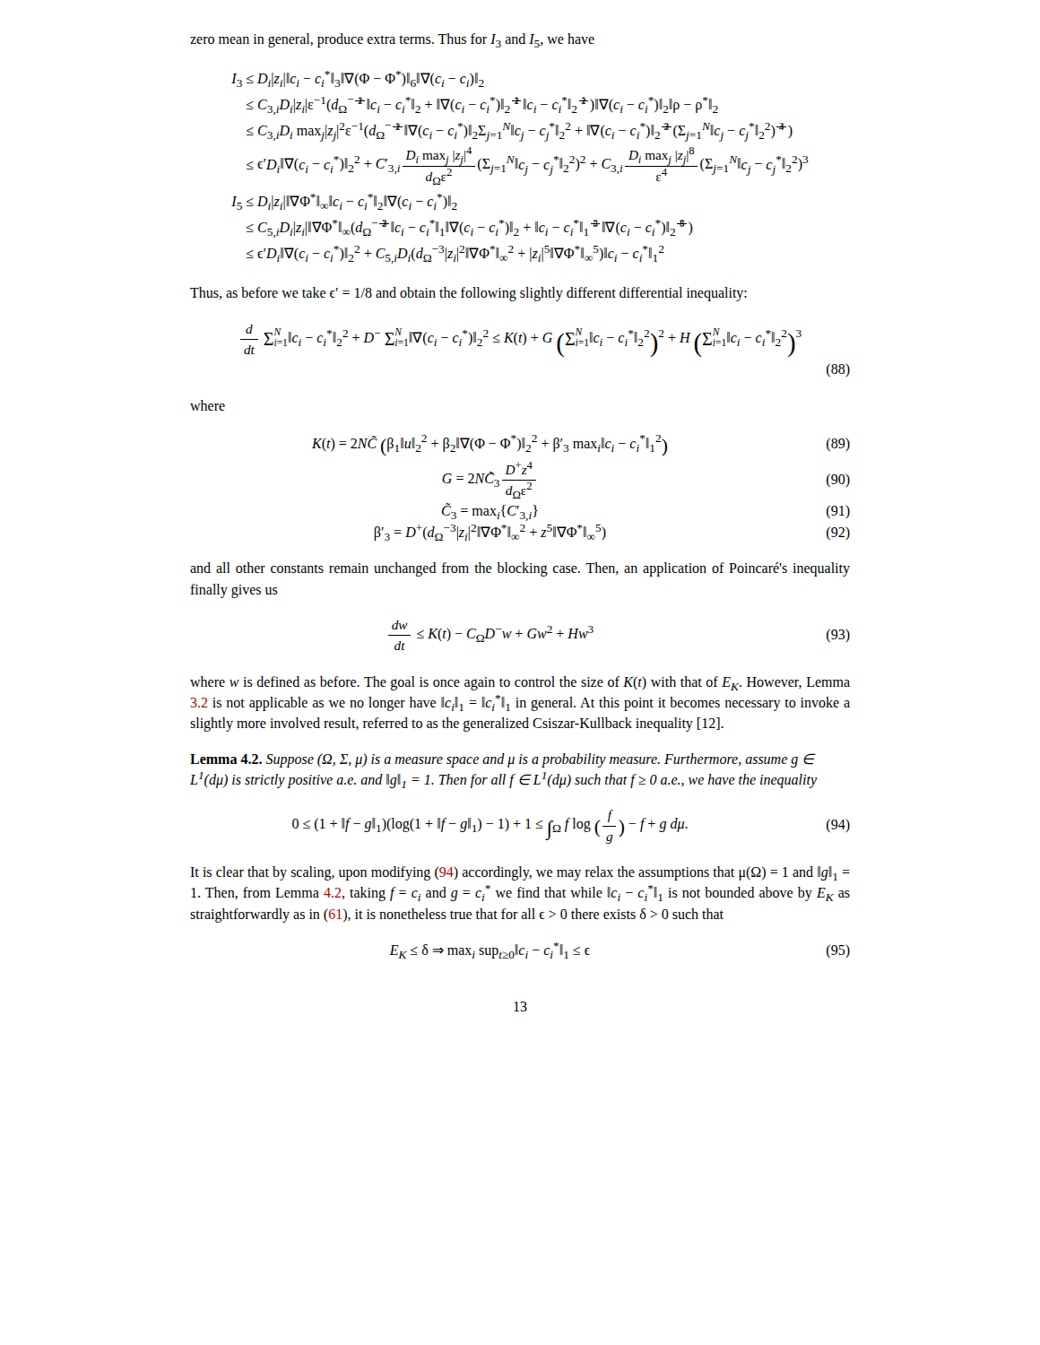zero mean in general, produce extra terms. Thus for I3 and I5, we have
| I 3 | ≤ | D i / z i /‖ c i − c i * ‖ 3 ‖∇(Φ − Φ * )‖ 6 ‖∇( c i − c i )‖ 2 |
| | ≤ | C 3, i D i / z i /ε −1 ( d Ω − 1 2 ‖ c i − c i * ‖ 2 + ‖∇( c i − c i * )‖ 2 1 2 ‖ c i − c i * ‖ 2 1 2 )‖∇( c i − c i * )‖ 2 ‖ρ − ρ * ‖ 2 |
| | ≤ | C 3, i D i max j / z j / 2 ε −1 ( d Ω − 1 2 ‖∇( c i − c i * )‖ 2 Σ j =1 N ‖ c j − c j * ‖ 2 2 + ‖∇( c i − c i * )‖ 2 3 2 (Σ j =1 N ‖ c j − c j * ‖ 2 2 ) 3 4 ) |
| | ≤ | ϵ′ D i ‖∇( c i − c i * )‖ 2 2 + C ′ 3, i D i max j / z j / 4 d Ω ε 2 (Σ j =1 N ‖ c j − c j * ‖ 2 2 ) 2 + C 3, i D i max j / z j / 8 ε 4 (Σ j =1 N ‖ c j − c j * ‖ 2 2 ) 3 |
| I 5 | ≤ | D i / z i /‖∇Φ * ‖ ∞ ‖ c i − c i * ‖ 2 ‖∇( c i − c i * )‖ 2 |
| | ≤ | C 5, i D i / z i /‖∇Φ * ‖ ∞ ( d Ω − 3 2 ‖ c i − c i * ‖ 1 ‖∇( c i − c i * )‖ 2 + ‖ c i − c i * ‖ 1 2 5 ‖∇( c i − c i * )‖ 2 8 5 ) |
| | ≤ | ϵ′ D i ‖∇( c i − c i * )‖ 2 2 + C 5, i D i ( d Ω −3 / z i / 2 ‖∇Φ * ‖ ∞ 2 + / z i / 5 ‖∇Φ * ‖ ∞ 5 )‖ c i − c i * ‖ 1 2 |
Thus, as before we take ϵ′ = 1/8 and obtain the following slightly different differential inequality:
ddt ΣNi=1‖ci − ci*‖22 + D− ΣNi=1‖∇(ci − ci*)‖22 ≤ K(t) + G (ΣNi=1‖ci − ci*‖22)2 + H (ΣNi=1‖ci − ci*‖22)3
(88)
where
K(t) = 2NC̃ (β1‖u‖22 + β2‖∇(Φ − Φ*)‖22 + β′3 maxi‖ci − ci*‖12)
(89)
G = 2NC̃3D+z4 dΩε2
(90)
C̃3 = maxi{C′3,i}
(91)
β′3 = D+(dΩ−3|zi|2‖∇Φ*‖∞2 + z5‖∇Φ*‖∞5)
(92)
and all other constants remain unchanged from the blocking case. Then, an application of Poincaré's inequality finally gives us
dw dt ≤ K(t) − CΩD−w + Gw2 + Hw3
(93)
where w is defined as before. The goal is once again to control the size of K(t) with that of EK. However, Lemma 3.2 is not applicable as we no longer have ‖ci‖1 = ‖ci*‖1 in general. At this point it becomes necessary to invoke a slightly more involved result, referred to as the generalized Csiszar-Kullback inequality [12].
Lemma 4.2. Suppose (Ω, Σ, μ) is a measure space and μ is a probability measure. Furthermore, assume g ∈ L1(dμ) is strictly positive a.e. and ‖g‖1 = 1. Then for all f ∈ L1(dμ) such that f ≥ 0 a.e., we have the inequality
0 ≤ (1 + ‖f − g‖1)(log(1 + ‖f − g‖1) − 1) + 1 ≤ ∫Ω f log (fg) − f + g dμ.
(94)
It is clear that by scaling, upon modifying (94) accordingly, we may relax the assumptions that μ(Ω) = 1 and ‖g‖1 = 1. Then, from Lemma 4.2, taking f = ci and g = ci* we find that while ‖ci − ci*‖1 is not bounded above by EK as straightforwardly as in (61), it is nonetheless true that for all ϵ > 0 there exists δ > 0 such that
EK ≤ δ ⇒ maxi supt≥0‖ci − ci*‖1 ≤ ϵ
(95)
13